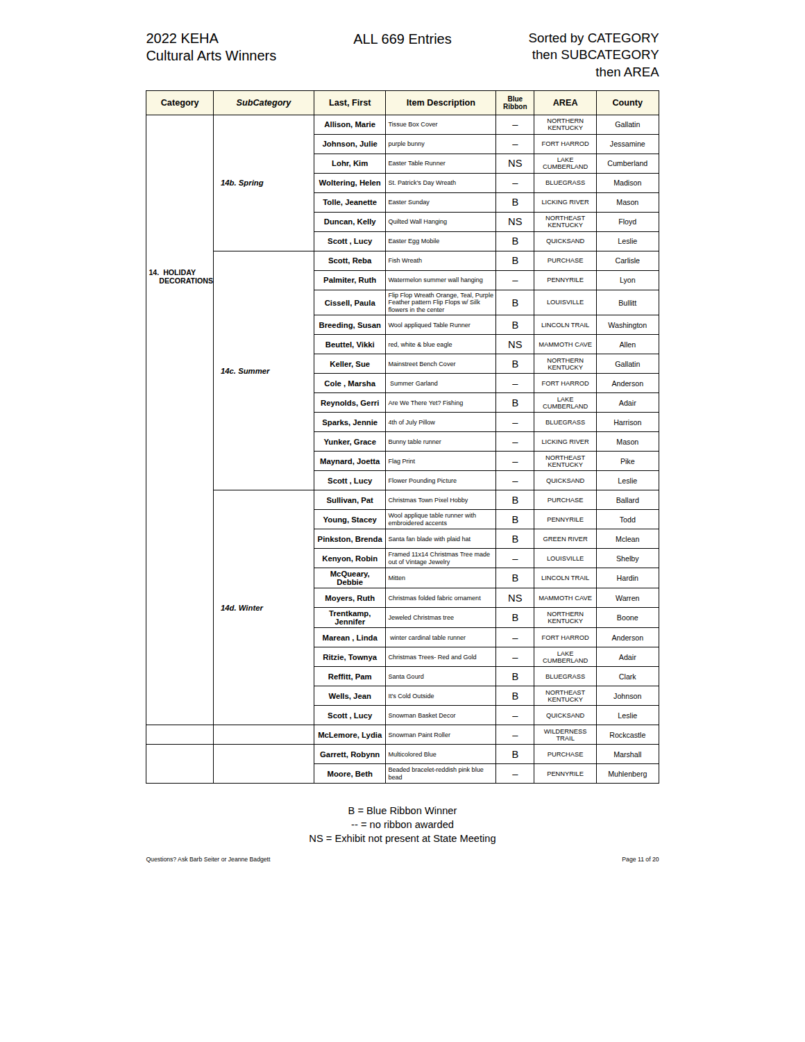2022 KEHA
Cultural Arts Winners
ALL 669 Entries
Sorted by CATEGORY
then SUBCATEGORY
then AREA
| Category | SubCategory | Last, First | Item Description | Blue Ribbon | AREA | County |
| --- | --- | --- | --- | --- | --- | --- |
| 14. HOLIDAY DECORATIONS | 14b. Spring | Allison, Marie | Tissue Box Cover | – | NORTHERN KENTUCKY | Gallatin |
| Johnson, Julie | purple bunny | – | FORT HARROD | Jessamine |
| Lohr, Kim | Easter Table Runner | NS | LAKE CUMBERLAND | Cumberland |
| Woltering, Helen | St. Patrick's Day Wreath | – | BLUEGRASS | Madison |
| Tolle, Jeanette | Easter Sunday | B | LICKING RIVER | Mason |
| Duncan, Kelly | Quilted Wall Hanging | NS | NORTHEAST KENTUCKY | Floyd |
| Scott , Lucy | Easter Egg Mobile | B | QUICKSAND | Leslie |
| 14c. Summer | Scott, Reba | Fish Wreath | B | PURCHASE | Carlisle |
| Palmiter, Ruth | Watermelon summer wall hanging | – | PENNYRILE | Lyon |
| Cissell, Paula | Flip Flop Wreath Orange, Teal, Purple Feather pattern Flip Flops w/ Silk flowers in the center | B | LOUISVILLE | Bullitt |
| Breeding, Susan | Wool appliqued Table Runner | B | LINCOLN TRAIL | Washington |
| Beuttel, Vikki | red, white & blue eagle | NS | MAMMOTH CAVE | Allen |
| Keller, Sue | Mainstreet Bench Cover | B | NORTHERN KENTUCKY | Gallatin |
| Cole , Marsha | Summer Garland | – | FORT HARROD | Anderson |
| Reynolds, Gerri | Are We There Yet? Fishing | B | LAKE CUMBERLAND | Adair |
| Sparks, Jennie | 4th of July Pillow | – | BLUEGRASS | Harrison |
| Yunker, Grace | Bunny table runner | – | LICKING RIVER | Mason |
| Maynard, Joetta | Flag Print | – | NORTHEAST KENTUCKY | Pike |
| Scott , Lucy | Flower Pounding Picture | – | QUICKSAND | Leslie |
| 14d. Winter | Sullivan, Pat | Christmas Town Pixel Hobby | B | PURCHASE | Ballard |
| Young, Stacey | Wool applique table runner with embroidered accents | B | PENNYRILE | Todd |
| Pinkston, Brenda | Santa fan blade with plaid hat | B | GREEN RIVER | Mclean |
| Kenyon, Robin | Framed 11x14 Christmas Tree made out of Vintage Jewelry | – | LOUISVILLE | Shelby |
| McQueary, Debbie | Mitten | B | LINCOLN TRAIL | Hardin |
| Moyers, Ruth | Christmas folded fabric ornament | NS | MAMMOTH CAVE | Warren |
| Trentkamp, Jennifer | Jeweled Christmas tree | B | NORTHERN KENTUCKY | Boone |
| Marean , Linda | winter cardinal table runner | – | FORT HARROD | Anderson |
| Ritzie, Townya | Christmas Trees- Red and Gold | – | LAKE CUMBERLAND | Adair |
| Reffitt, Pam | Santa Gourd | B | BLUEGRASS | Clark |
| Wells, Jean | It's Cold Outside | B | NORTHEAST KENTUCKY | Johnson |
| Scott , Lucy | Snowman Basket Decor | – | QUICKSAND | Leslie |
| | | McLemore, Lydia | Snowman Paint Roller | – | WILDERNESS TRAIL | Rockcastle |
| | | Garrett, Robynn | Multicolored Blue | B | PURCHASE | Marshall |
| Moore, Beth | Beaded bracelet-reddish pink blue bead | – | PENNYRILE | Muhlenberg |
B = Blue Ribbon Winner
-- = no ribbon awarded
NS = Exhibit not present at State Meeting
Questions? Ask Barb Seiter or Jeanne Badgett
Page 11 of 20